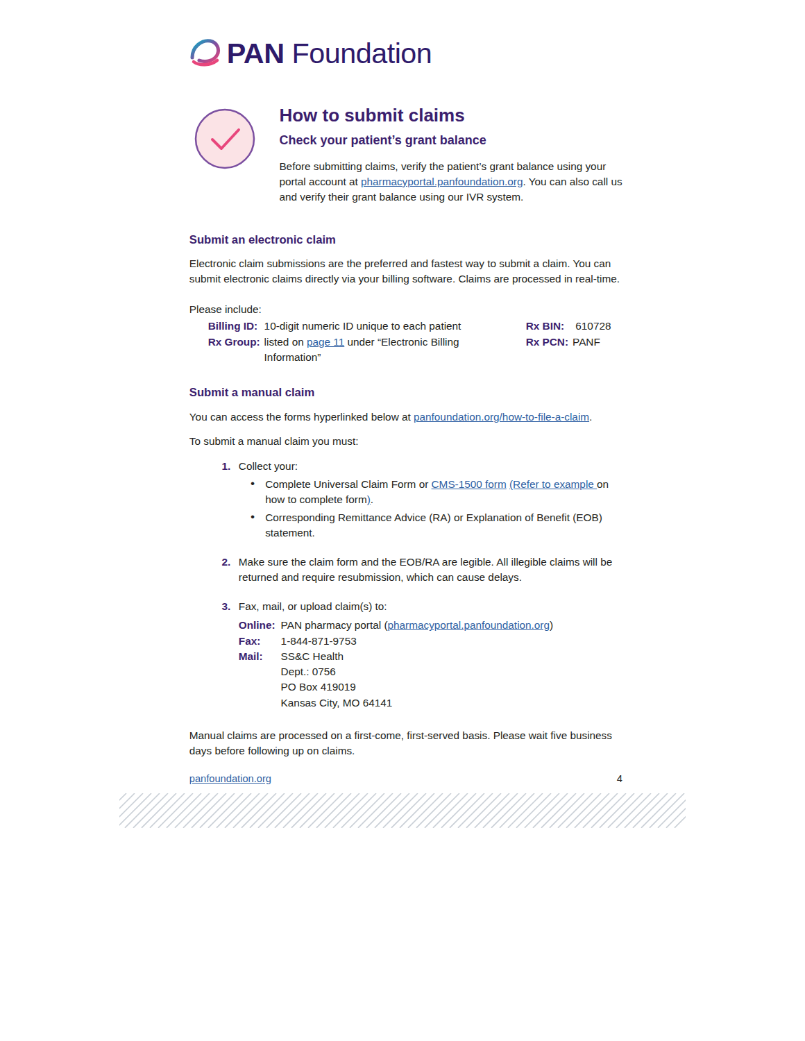PAN Foundation
How to submit claims
Check your patient’s grant balance
Before submitting claims, verify the patient’s grant balance using your portal account at pharmacyportal.panfoundation.org. You can also call us and verify their grant balance using our IVR system.
Submit an electronic claim
Electronic claim submissions are the preferred and fastest way to submit a claim. You can submit electronic claims directly via your billing software. Claims are processed in real-time.
Please include:
| Billing ID: | 10-digit numeric ID unique to each patient | Rx BIN: | 610728 |
| Rx Group: | listed on page 11 under “Electronic Billing Information” | Rx PCN: | PANF |
Submit a manual claim
You can access the forms hyperlinked below at panfoundation.org/how-to-file-a-claim.
To submit a manual claim you must:
Collect your:
Complete Universal Claim Form or CMS-1500 form (Refer to example on how to complete form).
Corresponding Remittance Advice (RA) or Explanation of Benefit (EOB) statement.
Make sure the claim form and the EOB/RA are legible. All illegible claims will be returned and require resubmission, which can cause delays.
Fax, mail, or upload claim(s) to:
| Online: | PAN pharmacy portal ( pharmacyportal.panfoundation.org ) |
| Fax: | 1-844-871-9753 |
| Mail: | SS&C Health Dept.: 0756 PO Box 419019 Kansas City, MO 64141 |
Manual claims are processed on a first-come, first-served basis. Please wait five business days before following up on claims.
panfoundation.org 4